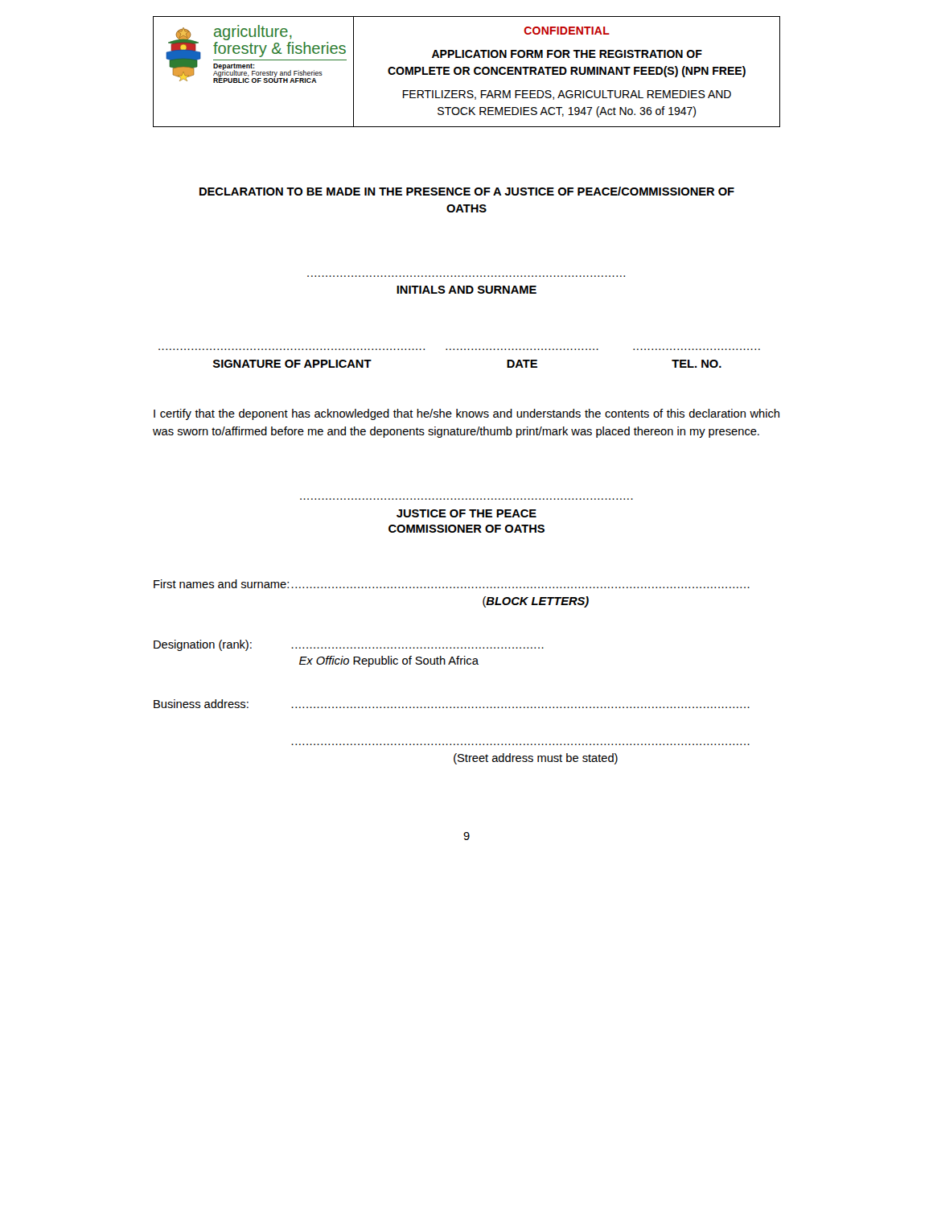| agriculture, forestry & fisheries Department: Agriculture, Forestry and Fisheries REPUBLIC OF SOUTH AFRICA | CONFIDENTIAL APPLICATION FORM FOR THE REGISTRATION OF COMPLETE OR CONCENTRATED RUMINANT FEED(S) (NPN FREE) FERTILIZERS, FARM FEEDS, AGRICULTURAL REMEDIES AND STOCK REMEDIES ACT, 1947 (Act No. 36 of 1947) |
Declaration to be made in the presence of a Justice of Peace/Commissioner of Oaths
.......................................................................................
INITIALS AND SURNAME
| ......................................................................... SIGNATURE OF APPLICANT | .......................................... DATE | ................................... TEL. NO. |
I certify that the deponent has acknowledged that he/she knows and understands the contents of this declaration which was sworn to/affirmed before me and the deponents signature/thumb print/mark was placed thereon in my presence.
...........................................................................................
JUSTICE OF THE PEACE
COMMISSIONER OF OATHS
| First names and surname: | ............................................................................................................................. ( BLOCK LETTERS) |
| Designation (rank): | ....................................................................... Ex Officio Republic of South Africa |
| Business address: | ............................................................................................................................. ............................................................................................................................. (Street address must be stated) |
9